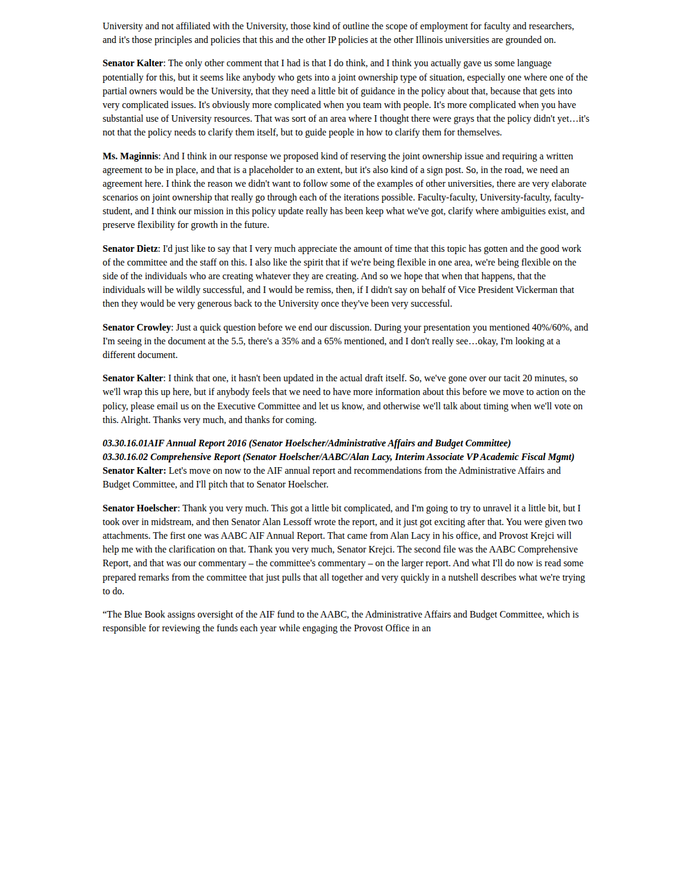University and not affiliated with the University, those kind of outline the scope of employment for faculty and researchers, and it's those principles and policies that this and the other IP policies at the other Illinois universities are grounded on.
Senator Kalter: The only other comment that I had is that I do think, and I think you actually gave us some language potentially for this, but it seems like anybody who gets into a joint ownership type of situation, especially one where one of the partial owners would be the University, that they need a little bit of guidance in the policy about that, because that gets into very complicated issues. It's obviously more complicated when you team with people. It's more complicated when you have substantial use of University resources. That was sort of an area where I thought there were grays that the policy didn't yet…it's not that the policy needs to clarify them itself, but to guide people in how to clarify them for themselves.
Ms. Maginnis: And I think in our response we proposed kind of reserving the joint ownership issue and requiring a written agreement to be in place, and that is a placeholder to an extent, but it's also kind of a sign post. So, in the road, we need an agreement here. I think the reason we didn't want to follow some of the examples of other universities, there are very elaborate scenarios on joint ownership that really go through each of the iterations possible. Faculty-faculty, University-faculty, faculty-student, and I think our mission in this policy update really has been keep what we've got, clarify where ambiguities exist, and preserve flexibility for growth in the future.
Senator Dietz: I'd just like to say that I very much appreciate the amount of time that this topic has gotten and the good work of the committee and the staff on this. I also like the spirit that if we're being flexible in one area, we're being flexible on the side of the individuals who are creating whatever they are creating. And so we hope that when that happens, that the individuals will be wildly successful, and I would be remiss, then, if I didn't say on behalf of Vice President Vickerman that then they would be very generous back to the University once they've been very successful.
Senator Crowley: Just a quick question before we end our discussion. During your presentation you mentioned 40%/60%, and I'm seeing in the document at the 5.5, there's a 35% and a 65% mentioned, and I don't really see…okay, I'm looking at a different document.
Senator Kalter: I think that one, it hasn't been updated in the actual draft itself. So, we've gone over our tacit 20 minutes, so we'll wrap this up here, but if anybody feels that we need to have more information about this before we move to action on the policy, please email us on the Executive Committee and let us know, and otherwise we'll talk about timing when we'll vote on this. Alright. Thanks very much, and thanks for coming.
03.30.16.01AIF Annual Report 2016 (Senator Hoelscher/Administrative Affairs and Budget Committee)
03.30.16.02 Comprehensive Report (Senator Hoelscher/AABC/Alan Lacy, Interim Associate VP Academic Fiscal Mgmt)
Senator Kalter: Let's move on now to the AIF annual report and recommendations from the Administrative Affairs and Budget Committee, and I'll pitch that to Senator Hoelscher.
Senator Hoelscher: Thank you very much. This got a little bit complicated, and I'm going to try to unravel it a little bit, but I took over in midstream, and then Senator Alan Lessoff wrote the report, and it just got exciting after that. You were given two attachments. The first one was AABC AIF Annual Report. That came from Alan Lacy in his office, and Provost Krejci will help me with the clarification on that. Thank you very much, Senator Krejci. The second file was the AABC Comprehensive Report, and that was our commentary – the committee's commentary – on the larger report. And what I'll do now is read some prepared remarks from the committee that just pulls that all together and very quickly in a nutshell describes what we're trying to do.
“The Blue Book assigns oversight of the AIF fund to the AABC, the Administrative Affairs and Budget Committee, which is responsible for reviewing the funds each year while engaging the Provost Office in an